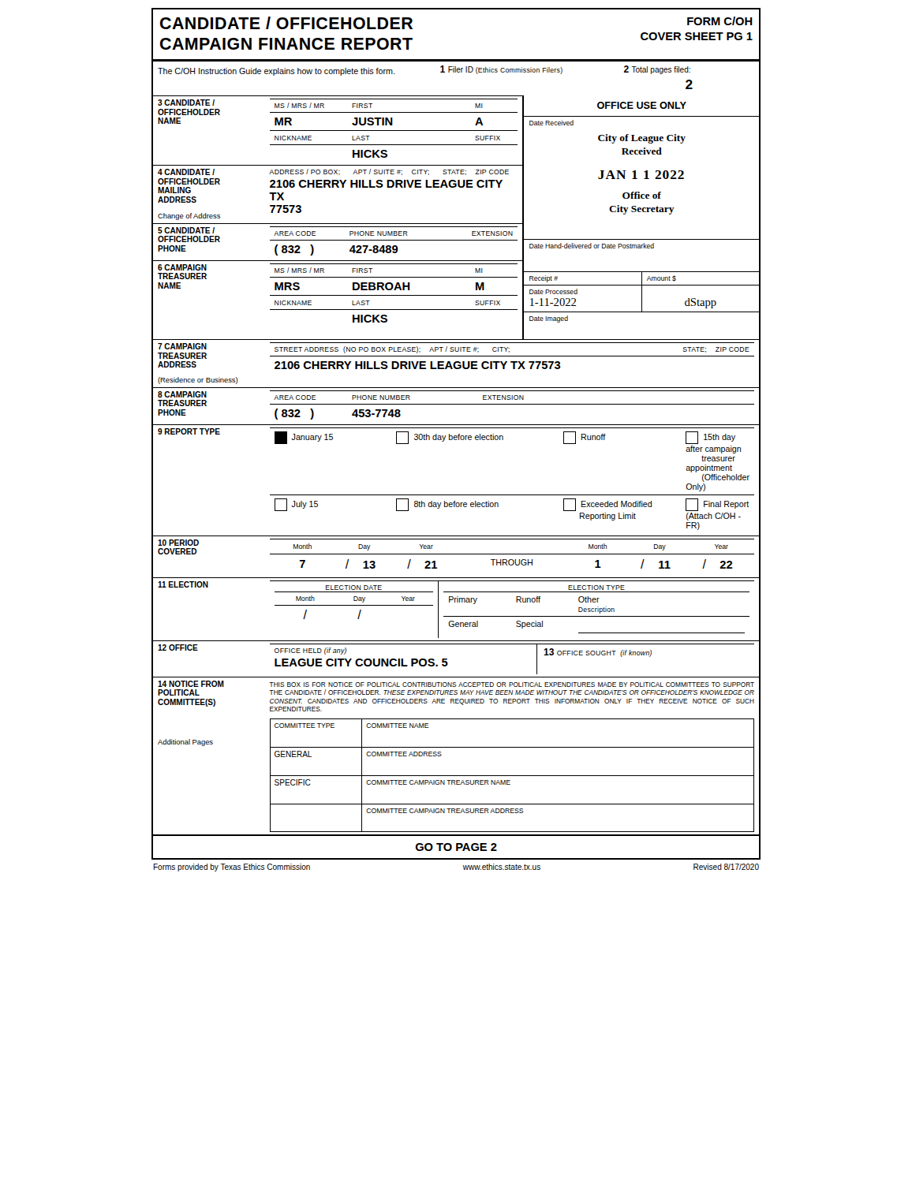| CANDIDATE / OFFICEHOLDER CAMPAIGN FINANCE REPORT | FORM C/OH COVER SHEET PG 1 |
| The C/OH Instruction Guide explains how to complete this form. | 1 Filer ID (Ethics Commission Filers) | 2 Total pages filed: 2 |
| / 3 CANDIDATE / OFFICEHOLDER NAME / / MS / MRS / MR / FIRST / MI / / MR / JUSTIN / A / / NICKNAME / LAST / SUFFIX / / / HICKS / / / / 4 CANDIDATE / OFFICEHOLDER MAILING ADDRESS Change of Address / ADDRESS / PO BOX; APT / SUITE #; CITY; STATE; ZIP CODE 2106 CHERRY HILLS DRIVE LEAGUE CITY TX 77573 / / 5 CANDIDATE / OFFICEHOLDER PHONE / / AREA CODE / PHONE NUMBER / EXTENSION / / ( 832 ) / 427-8489 / / / / 6 CAMPAIGN TREASURER NAME / / MS / MRS / MR / FIRST / MI / / MRS / DEBROAH / M / / NICKNAME / LAST / SUFFIX / / / HICKS / / / | OFFICE USE ONLY Date Received City of League City Received JAN 1 1 2022 Office of City Secretary Date Hand-delivered or Date Postmarked / Receipt # / Amount $ / / Date Processed 1-11-2022 / dStapp / / Date Imaged / |
| 7 CAMPAIGN TREASURER ADDRESS (Residence or Business) | / STREET ADDRESS (NO PO BOX PLEASE); APT / SUITE #; CITY; / STATE; ZIP CODE / / 2106 CHERRY HILLS DRIVE LEAGUE CITY TX 77573 / |
| 8 CAMPAIGN TREASURER PHONE | / AREA CODE / PHONE NUMBER / EXTENSION / / ( 832 ) / 453-7748 / / |
| 9 REPORT TYPE | / January 15 / 30th day before election / Runoff / 15th day after campaign treasurer appointment (Officeholder Only) / / July 15 / 8th day before election / Exceeded Modified Reporting Limit / Final Report (Attach C/OH - FR) / |
| 10 PERIOD COVERED | / Month / Day / Year / / Month / Day / Year / / 7 / / 13 / / 21 / THROUGH / 1 / / 11 / / 22 / |
| 11 ELECTION | / ELECTION DATE / Month / Day / Year / / / / / / / / ELECTION TYPE / Primary / Runoff / Other Description / / General / Special / / / |
| 12 OFFICE | / OFFICE HELD (if any) LEAGUE CITY COUNCIL POS. 5 / 13 OFFICE SOUGHT (if known) / |
| 14 NOTICE FROM POLITICAL COMMITTEE(S) Additional Pages | THIS BOX IS FOR NOTICE OF POLITICAL CONTRIBUTIONS ACCEPTED OR POLITICAL EXPENDITURES MADE BY POLITICAL COMMITTEES TO SUPPORT THE CANDIDATE / OFFICEHOLDER. THESE EXPENDITURES MAY HAVE BEEN MADE WITHOUT THE CANDIDATE'S OR OFFICEHOLDER'S KNOWLEDGE OR CONSENT. CANDIDATES AND OFFICEHOLDERS ARE REQUIRED TO REPORT THIS INFORMATION ONLY IF THEY RECEIVE NOTICE OF SUCH EXPENDITURES. / COMMITTEE TYPE / COMMITTEE NAME / / GENERAL / COMMITTEE ADDRESS / / SPECIFIC / COMMITTEE CAMPAIGN TREASURER NAME / / / COMMITTEE CAMPAIGN TREASURER ADDRESS / |
GO TO PAGE 2
Forms provided by Texas Ethics Commission www.ethics.state.tx.us Revised 8/17/2020